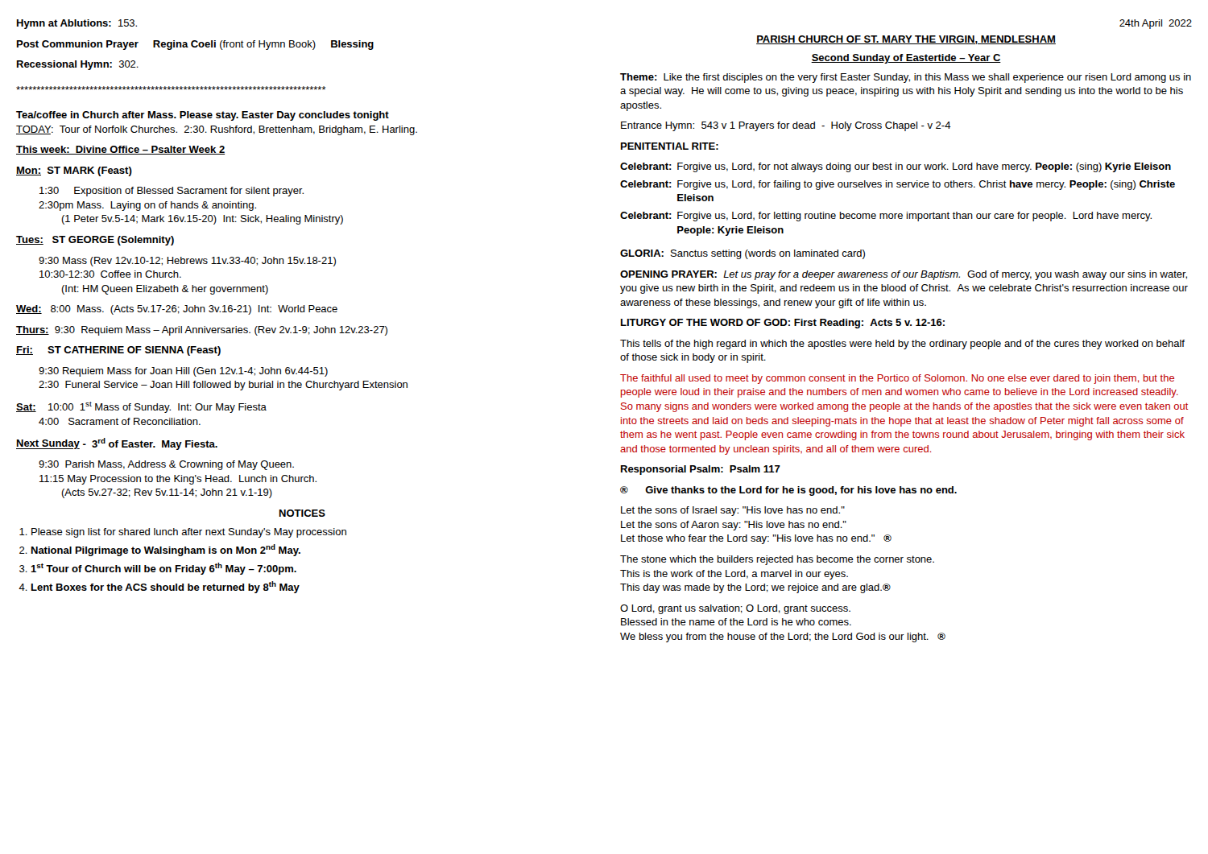Hymn at Ablutions: 153.
Post Communion Prayer Regina Coeli (front of Hymn Book) Blessing
Recessional Hymn: 302.
****************************************************************************
Tea/coffee in Church after Mass. Please stay. Easter Day concludes tonight
TODAY: Tour of Norfolk Churches. 2:30. Rushford, Brettenham, Bridgham, E. Harling.
This week: Divine Office – Psalter Week 2
Mon: ST MARK (Feast)
1:30 Exposition of Blessed Sacrament for silent prayer.
2:30pm Mass. Laying on of hands & anointing.
(1 Peter 5v.5-14; Mark 16v.15-20) Int: Sick, Healing Ministry)
Tues: ST GEORGE (Solemnity)
9:30 Mass (Rev 12v.10-12; Hebrews 11v.33-40; John 15v.18-21)
10:30-12:30 Coffee in Church.
(Int: HM Queen Elizabeth & her government)
Wed: 8:00 Mass. (Acts 5v.17-26; John 3v.16-21) Int: World Peace
Thurs: 9:30 Requiem Mass – April Anniversaries. (Rev 2v.1-9; John 12v.23-27)
Fri: ST CATHERINE OF SIENNA (Feast)
9:30 Requiem Mass for Joan Hill (Gen 12v.1-4; John 6v.44-51)
2:30 Funeral Service – Joan Hill followed by burial in the Churchyard Extension
Sat: 10:00 1st Mass of Sunday. Int: Our May Fiesta
4:00 Sacrament of Reconciliation.
Next Sunday - 3rd of Easter. May Fiesta.
9:30 Parish Mass, Address & Crowning of May Queen.
11:15 May Procession to the King's Head. Lunch in Church.
(Acts 5v.27-32; Rev 5v.11-14; John 21 v.1-19)
NOTICES
Please sign list for shared lunch after next Sunday's May procession
National Pilgrimage to Walsingham is on Mon 2nd May.
1st Tour of Church will be on Friday 6th May – 7:00pm.
Lent Boxes for the ACS should be returned by 8th May
24th April 2022
PARISH CHURCH OF ST. MARY THE VIRGIN, MENDLESHAM
Second Sunday of Eastertide – Year C
Theme: Like the first disciples on the very first Easter Sunday, in this Mass we shall experience our risen Lord among us in a special way. He will come to us, giving us peace, inspiring us with his Holy Spirit and sending us into the world to be his apostles.
Entrance Hymn: 543 v 1 Prayers for dead - Holy Cross Chapel - v 2-4
PENITENTIAL RITE:
| Celebrant: | Forgive us, Lord, for not always doing our best in our work. Lord have mercy. People: (sing) Kyrie Eleison |
| Celebrant: | Forgive us, Lord, for failing to give ourselves in service to others. Christ have mercy. People: (sing) Christe Eleison |
| Celebrant: | Forgive us, Lord, for letting routine become more important than our care for people. Lord have mercy. People: Kyrie Eleison |
GLORIA: Sanctus setting (words on laminated card)
OPENING PRAYER: Let us pray for a deeper awareness of our Baptism. God of mercy, you wash away our sins in water, you give us new birth in the Spirit, and redeem us in the blood of Christ. As we celebrate Christ's resurrection increase our awareness of these blessings, and renew your gift of life within us.
LITURGY OF THE WORD OF GOD: First Reading: Acts 5 v. 12-16:
This tells of the high regard in which the apostles were held by the ordinary people and of the cures they worked on behalf of those sick in body or in spirit.
The faithful all used to meet by common consent in the Portico of Solomon. No one else ever dared to join them, but the people were loud in their praise and the numbers of men and women who came to believe in the Lord increased steadily. So many signs and wonders were worked among the people at the hands of the apostles that the sick were even taken out into the streets and laid on beds and sleeping-mats in the hope that at least the shadow of Peter might fall across some of them as he went past. People even came crowding in from the towns round about Jerusalem, bringing with them their sick and those tormented by unclean spirits, and all of them were cured.
Responsorial Psalm: Psalm 117
® Give thanks to the Lord for he is good, for his love has no end.
Let the sons of Israel say: "His love has no end."
Let the sons of Aaron say: "His love has no end."
Let those who fear the Lord say: "His love has no end." ®
The stone which the builders rejected has become the corner stone.
This is the work of the Lord, a marvel in our eyes.
This day was made by the Lord; we rejoice and are glad.®
O Lord, grant us salvation; O Lord, grant success.
Blessed in the name of the Lord is he who comes.
We bless you from the house of the Lord; the Lord God is our light. ®